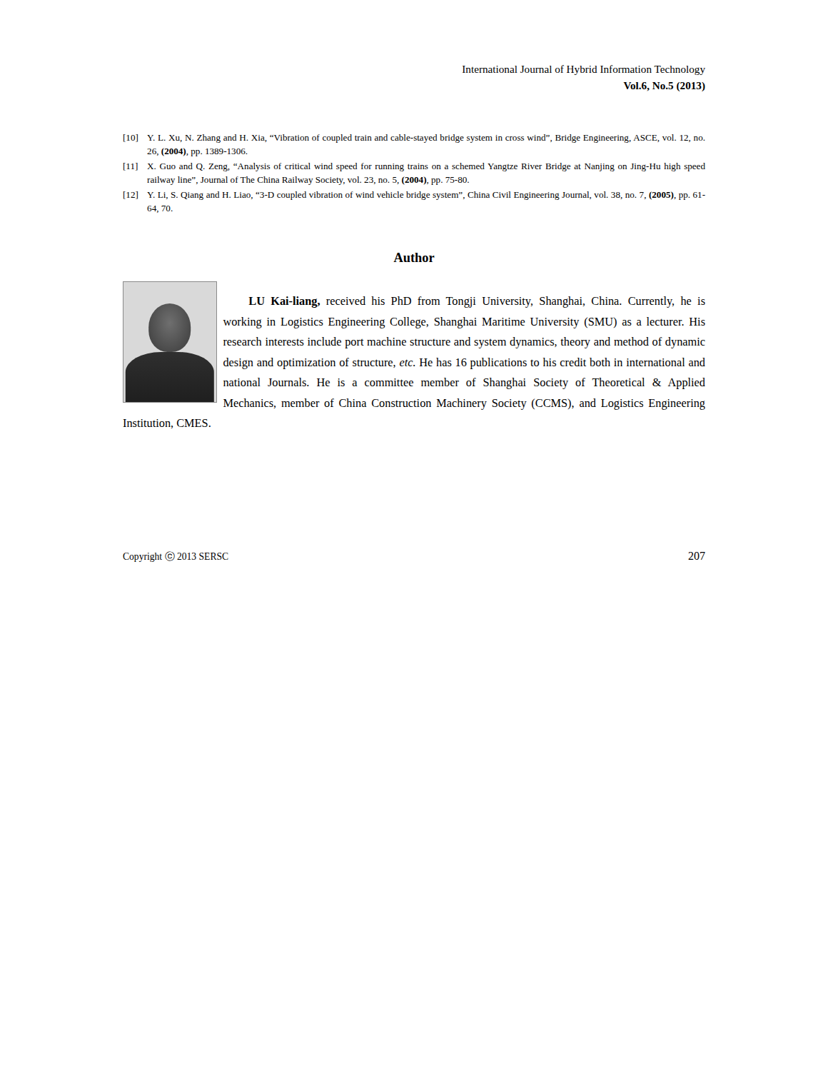International Journal of Hybrid Information Technology Vol.6, No.5 (2013)
[10] Y. L. Xu, N. Zhang and H. Xia, “Vibration of coupled train and cable-stayed bridge system in cross wind”, Bridge Engineering, ASCE, vol. 12, no. 26, (2004), pp. 1389-1306.
[11] X. Guo and Q. Zeng, “Analysis of critical wind speed for running trains on a schemed Yangtze River Bridge at Nanjing on Jing-Hu high speed railway line”, Journal of The China Railway Society, vol. 23, no. 5, (2004), pp. 75-80.
[12] Y. Li, S. Qiang and H. Liao, “3-D coupled vibration of wind vehicle bridge system”, China Civil Engineering Journal, vol. 38, no. 7, (2005), pp. 61-64, 70.
Author
LU Kai-liang, received his PhD from Tongji University, Shanghai, China. Currently, he is working in Logistics Engineering College, Shanghai Maritime University (SMU) as a lecturer. His research interests include port machine structure and system dynamics, theory and method of dynamic design and optimization of structure, etc. He has 16 publications to his credit both in international and national Journals. He is a committee member of Shanghai Society of Theoretical & Applied Mechanics, member of China Construction Machinery Society (CCMS), and Logistics Engineering Institution, CMES.
Copyright ⓒ 2013 SERSC 207